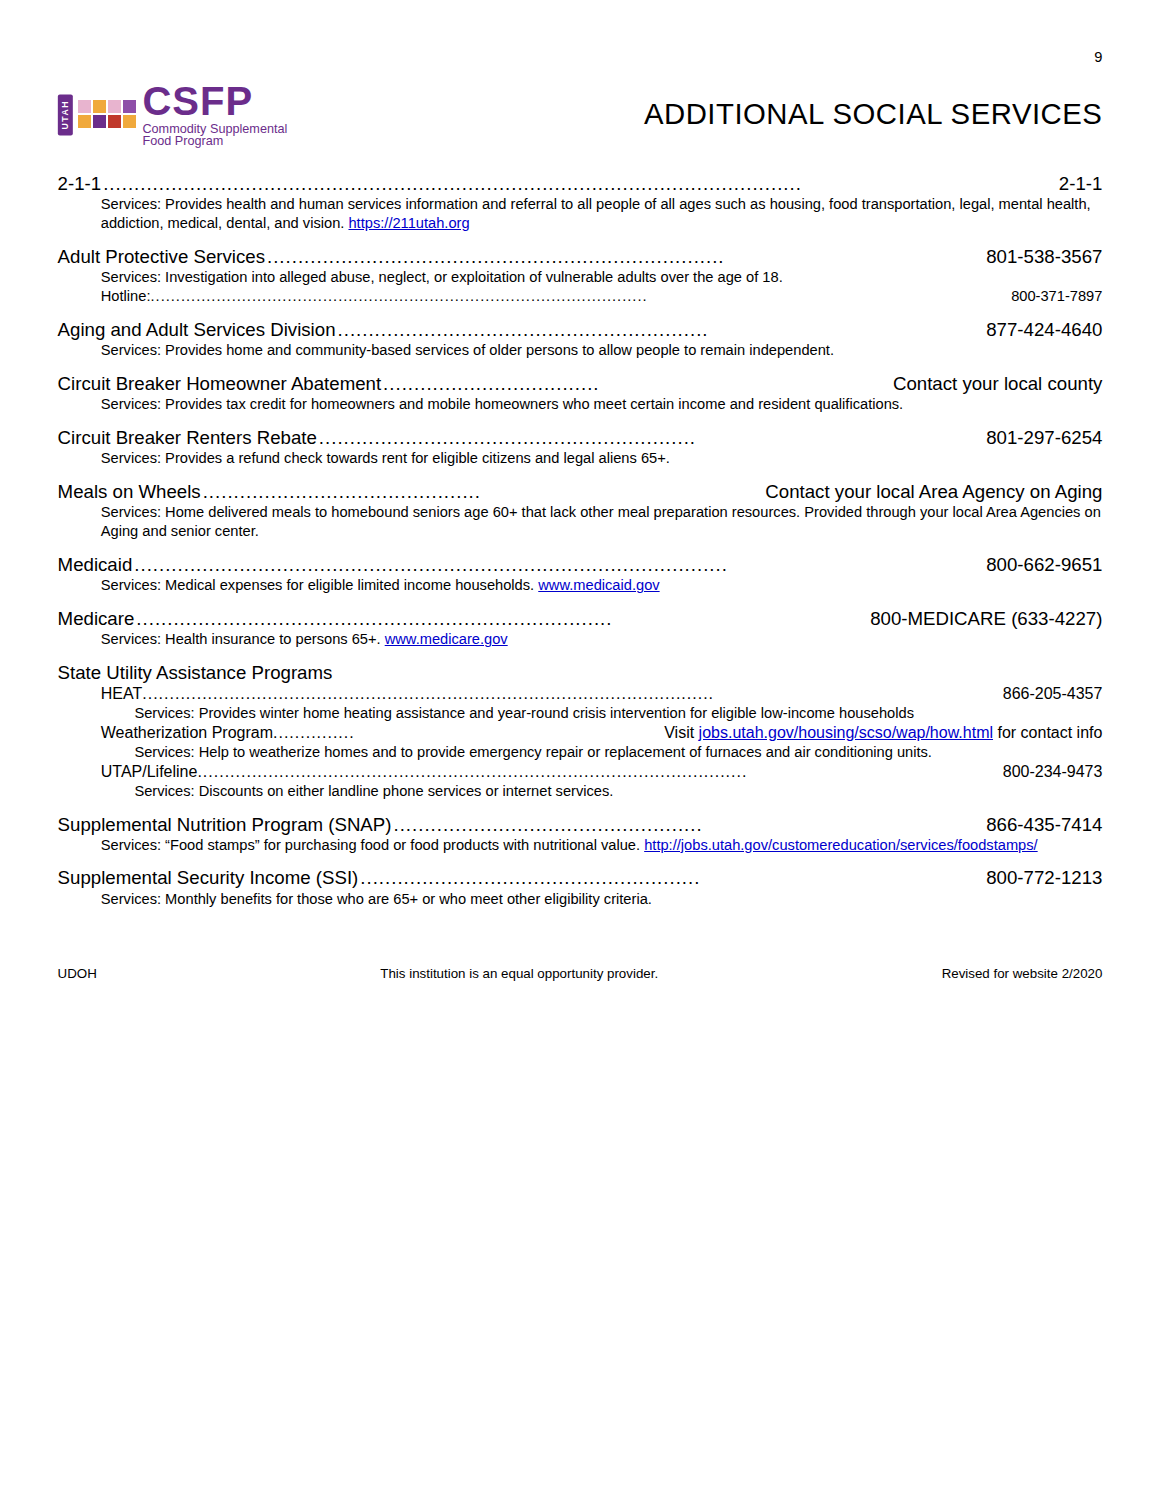9
UTAH
CSFP Commodity Supplemental Food Program
ADDITIONAL SOCIAL SERVICES
2-1-1 ................................................................................................................. 2-1-1
Services: Provides health and human services information and referral to all people of all ages such as housing, food transportation, legal, mental health, addiction, medical, dental, and vision. https://211utah.org
Adult Protective Services .......................................................................... 801-538-3567
Services: Investigation into alleged abuse, neglect, or exploitation of vulnerable adults over the age of 18. Hotline: .................................................................................................. 800-371-7897
Aging and Adult Services Division ............................................................ 877-424-4640
Services: Provides home and community-based services of older persons to allow people to remain independent.
Circuit Breaker Homeowner Abatement ................................... Contact your local county
Services: Provides tax credit for homeowners and mobile homeowners who meet certain income and resident qualifications.
Circuit Breaker Renters Rebate ............................................................. 801-297-6254
Services: Provides a refund check towards rent for eligible citizens and legal aliens 65+.
Meals on Wheels ............................................. Contact your local Area Agency on Aging
Services: Home delivered meals to homebound seniors age 60+ that lack other meal preparation resources. Provided through your local Area Agencies on Aging and senior center.
Medicaid ................................................................................................ 800-662-9651
Services: Medical expenses for eligible limited income households. www.medicaid.gov
Medicare ............................................................................. 800-MEDICARE (633-4227)
Services: Health insurance to persons 65+. www.medicare.gov
State Utility Assistance Programs
HEAT ......................................................................................................... 866-205-4357
Services: Provides winter home heating assistance and year-round crisis intervention for eligible low-income households
Weatherization Program ............... Visit jobs.utah.gov/housing/scso/wap/how.html for contact info
Services: Help to weatherize homes and to provide emergency repair or replacement of furnaces and air conditioning units.
UTAP/Lifeline ..................................................................................................... 800-234-9473
Services: Discounts on either landline phone services or internet services.
Supplemental Nutrition Program (SNAP) .................................................. 866-435-7414
Services: “Food stamps” for purchasing food or food products with nutritional value. http://jobs.utah.gov/customereducation/services/foodstamps/
Supplemental Security Income (SSI) ....................................................... 800-772-1213
Services: Monthly benefits for those who are 65+ or who meet other eligibility criteria.
UDOH This institution is an equal opportunity provider. Revised for website 2/2020